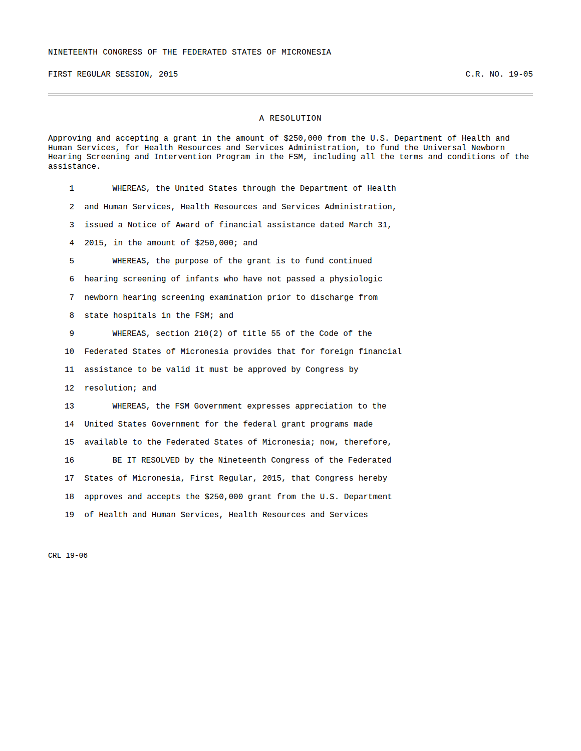NINETEENTH CONGRESS OF THE FEDERATED STATES OF MICRONESIA
FIRST REGULAR SESSION, 2015 C.R. NO. 19-05
A RESOLUTION
Approving and accepting a grant in the amount of $250,000 from the U.S. Department of Health and Human Services, for Health Resources and Services Administration, to fund the Universal Newborn Hearing Screening and Intervention Program in the FSM, including all the terms and conditions of the assistance.
| 1 | WHEREAS, the United States through the Department of Health |
| 2 | and Human Services, Health Resources and Services Administration, |
| 3 | issued a Notice of Award of financial assistance dated March 31, |
| 4 | 2015, in the amount of $250,000; and |
| 5 | WHEREAS, the purpose of the grant is to fund continued |
| 6 | hearing screening of infants who have not passed a physiologic |
| 7 | newborn hearing screening examination prior to discharge from |
| 8 | state hospitals in the FSM; and |
| 9 | WHEREAS, section 210(2) of title 55 of the Code of the |
| 10 | Federated States of Micronesia provides that for foreign financial |
| 11 | assistance to be valid it must be approved by Congress by |
| 12 | resolution; and |
| 13 | WHEREAS, the FSM Government expresses appreciation to the |
| 14 | United States Government for the federal grant programs made |
| 15 | available to the Federated States of Micronesia; now, therefore, |
| 16 | BE IT RESOLVED by the Nineteenth Congress of the Federated |
| 17 | States of Micronesia, First Regular, 2015, that Congress hereby |
| 18 | approves and accepts the $250,000 grant from the U.S. Department |
| 19 | of Health and Human Services, Health Resources and Services |
CRL 19-06